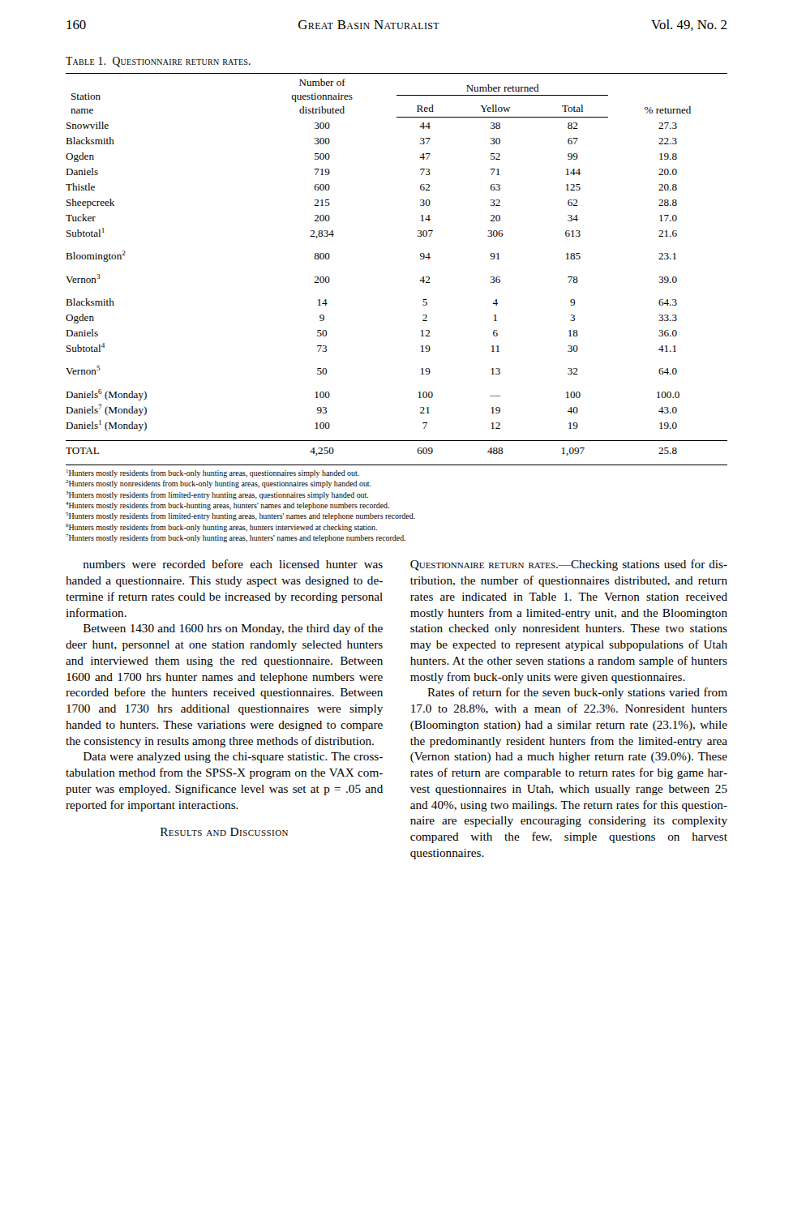160 Great Basin Naturalist Vol. 49, No. 2
Table 1. Questionnaire return rates.
| Station name | Number of questionnaires distributed | Number returned | % returned |
| --- | --- | --- | --- |
| Red | Yellow | Total |
| Snowville | 300 | 44 | 38 | 82 | 27.3 |
| Blacksmith | 300 | 37 | 30 | 67 | 22.3 |
| Ogden | 500 | 47 | 52 | 99 | 19.8 |
| Daniels | 719 | 73 | 71 | 144 | 20.0 |
| Thistle | 600 | 62 | 63 | 125 | 20.8 |
| Sheepcreek | 215 | 30 | 32 | 62 | 28.8 |
| Tucker | 200 | 14 | 20 | 34 | 17.0 |
| Subtotal 1 | 2,834 | 307 | 306 | 613 | 21.6 |
| Bloomington 2 | 800 | 94 | 91 | 185 | 23.1 |
| Vernon 3 | 200 | 42 | 36 | 78 | 39.0 |
| Blacksmith | 14 | 5 | 4 | 9 | 64.3 |
| Ogden | 9 | 2 | 1 | 3 | 33.3 |
| Daniels | 50 | 12 | 6 | 18 | 36.0 |
| Subtotal 4 | 73 | 19 | 11 | 30 | 41.1 |
| Vernon 5 | 50 | 19 | 13 | 32 | 64.0 |
| Daniels 6 (Monday) | 100 | 100 | — | 100 | 100.0 |
| Daniels 7 (Monday) | 93 | 21 | 19 | 40 | 43.0 |
| Daniels 1 (Monday) | 100 | 7 | 12 | 19 | 19.0 |
| TOTAL | 4,250 | 609 | 488 | 1,097 | 25.8 |
1Hunters mostly residents from buck-only hunting areas, questionnaires simply handed out.
2Hunters mostly nonresidents from buck-only hunting areas, questionnaires simply handed out.
3Hunters mostly residents from limited-entry hunting areas, questionnaires simply handed out.
4Hunters mostly residents from buck-hunting areas, hunters' names and telephone numbers recorded.
5Hunters mostly residents from limited-entry hunting areas, hunters' names and telephone numbers recorded.
6Hunters mostly residents from buck-only hunting areas, hunters interviewed at checking station.
7Hunters mostly residents from buck-only hunting areas, hunters' names and telephone numbers recorded.
numbers were recorded before each licensed hunter was handed a questionnaire. This study aspect was designed to determine if return rates could be increased by recording personal information.
Between 1430 and 1600 hrs on Monday, the third day of the deer hunt, personnel at one station randomly selected hunters and interviewed them using the red questionnaire. Between 1600 and 1700 hrs hunter names and telephone numbers were recorded before the hunters received questionnaires. Between 1700 and 1730 hrs additional questionnaires were simply handed to hunters. These variations were designed to compare the consistency in results among three methods of distribution.
Data were analyzed using the chi-square statistic. The cross-tabulation method from the SPSS-X program on the VAX computer was employed. Significance level was set at p = .05 and reported for important interactions.
Results and Discussion
Questionnaire return rates.—Checking stations used for distribution, the number of questionnaires distributed, and return rates are indicated in Table 1. The Vernon station received mostly hunters from a limited-entry unit, and the Bloomington station checked only nonresident hunters. These two stations may be expected to represent atypical subpopulations of Utah hunters. At the other seven stations a random sample of hunters mostly from buck-only units were given questionnaires.
Rates of return for the seven buck-only stations varied from 17.0 to 28.8%, with a mean of 22.3%. Nonresident hunters (Bloomington station) had a similar return rate (23.1%), while the predominantly resident hunters from the limited-entry area (Vernon station) had a much higher return rate (39.0%). These rates of return are comparable to return rates for big game harvest questionnaires in Utah, which usually range between 25 and 40%, using two mailings. The return rates for this questionnaire are especially encouraging considering its complexity compared with the few, simple questions on harvest questionnaires.